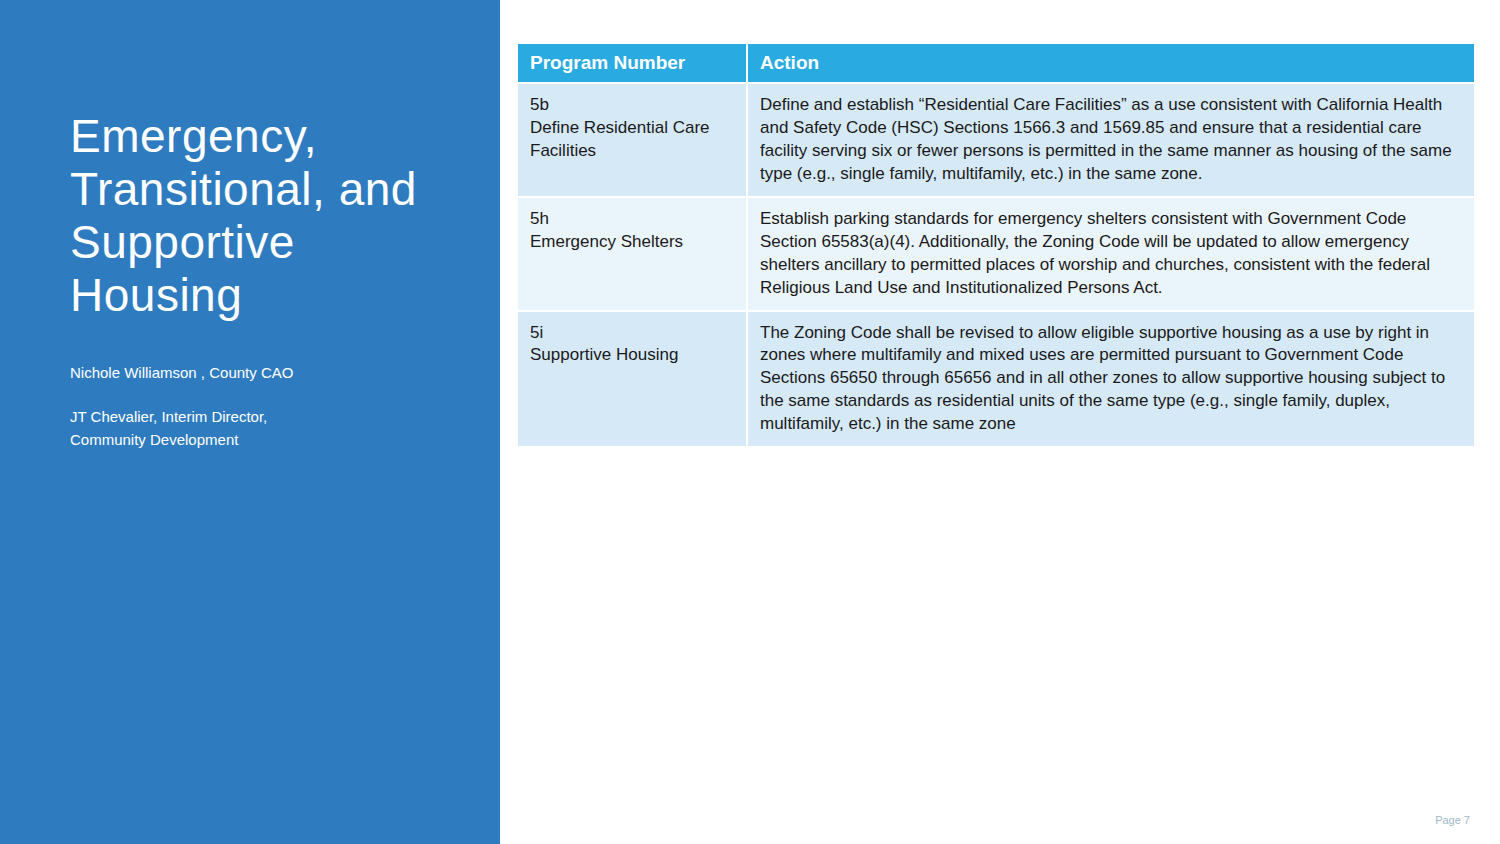Emergency,
Transitional, and
Supportive
Housing
Nichole Williamson , County CAO
JT Chevalier, Interim Director,
Community Development
| Program Number | Action |
| --- | --- |
| 5b Define Residential Care Facilities | Define and establish “Residential Care Facilities” as a use consistent with California Health and Safety Code (HSC) Sections 1566.3 and 1569.85 and ensure that a residential care facility serving six or fewer persons is permitted in the same manner as housing of the same type (e.g., single family, multifamily, etc.) in the same zone. |
| 5h Emergency Shelters | Establish parking standards for emergency shelters consistent with Government Code Section 65583(a)(4). Additionally, the Zoning Code will be updated to allow emergency shelters ancillary to permitted places of worship and churches, consistent with the federal Religious Land Use and Institutionalized Persons Act. |
| 5i Supportive Housing | The Zoning Code shall be revised to allow eligible supportive housing as a use by right in zones where multifamily and mixed uses are permitted pursuant to Government Code Sections 65650 through 65656 and in all other zones to allow supportive housing subject to the same standards as residential units of the same type (e.g., single family, duplex, multifamily, etc.) in the same zone |
Page 7